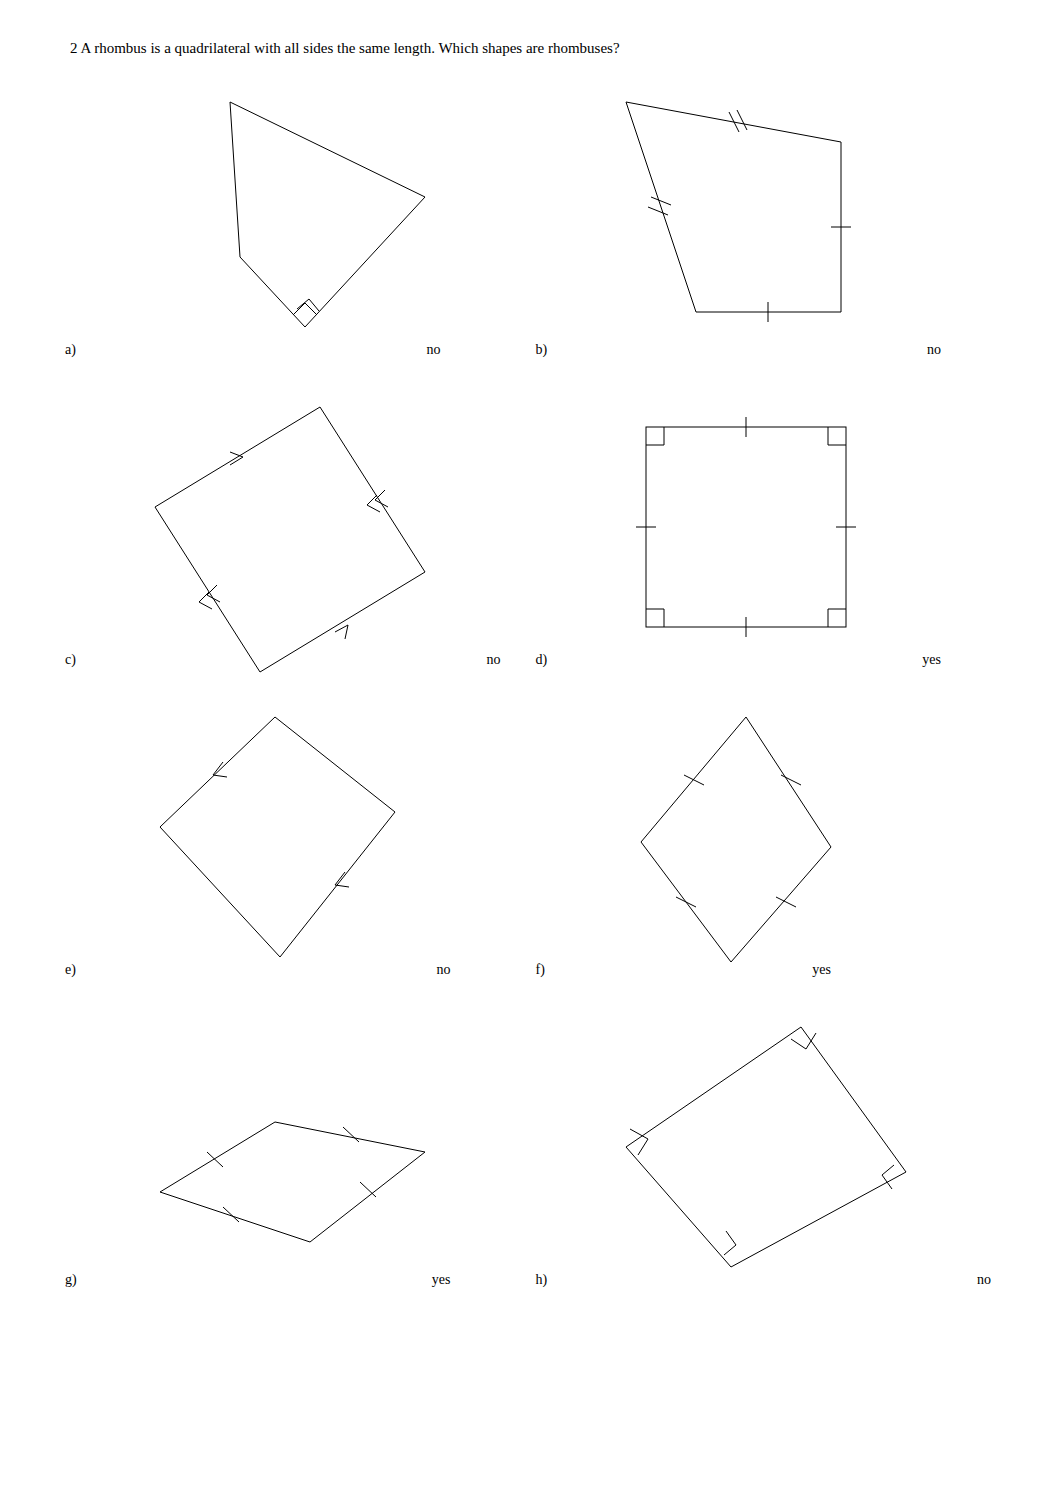2 A rhombus is a quadrilateral with all sides the same length. Which shapes are rhombuses?
a) no
b) no
c) no
d) yes
e) no
f) yes
g) yes
h) no